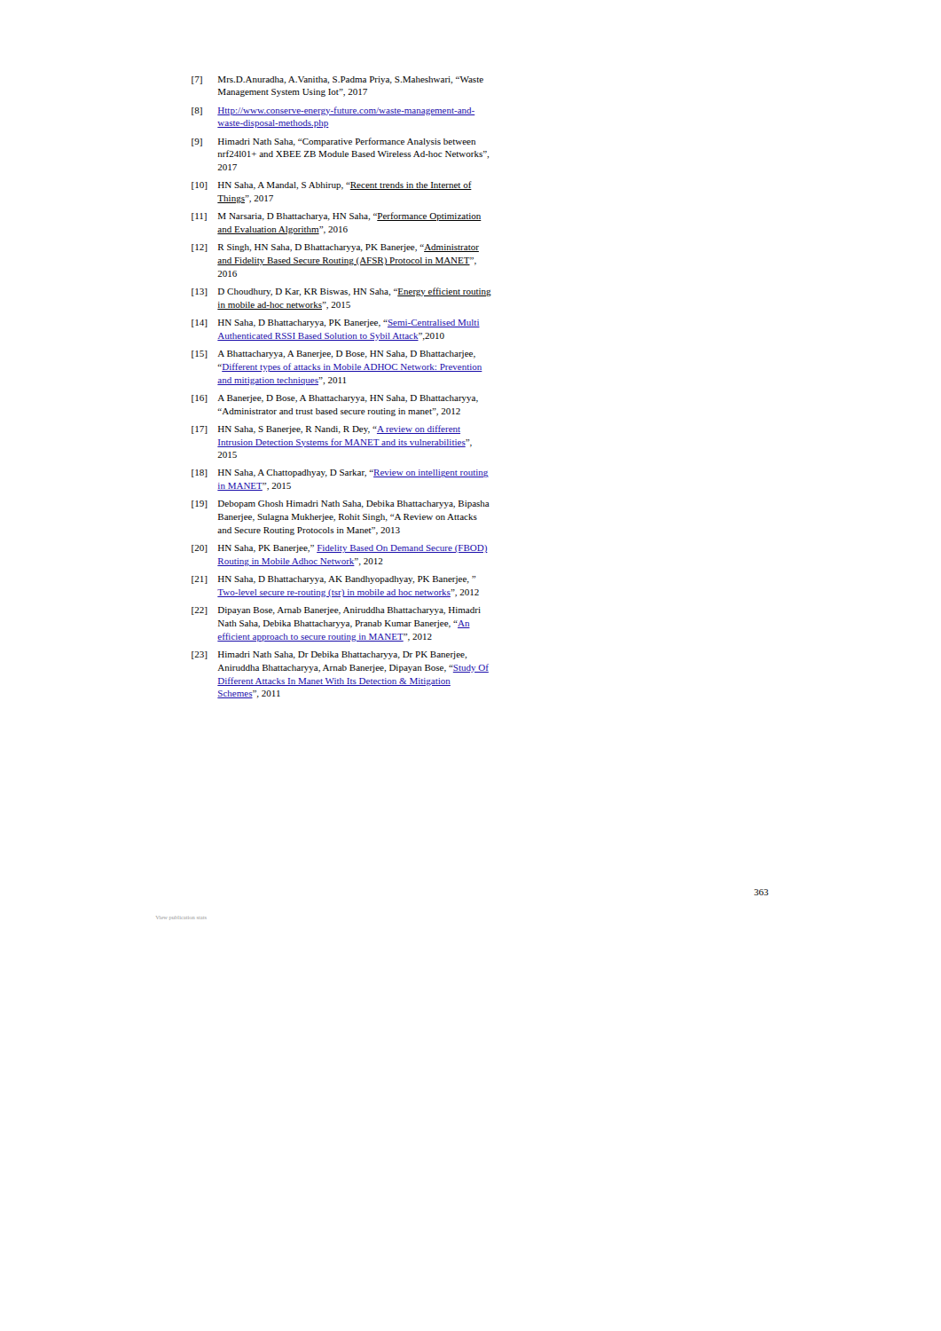[7]
Mrs.D.Anuradha, A.Vanitha, S.Padma Priya, S.Maheshwari, “Waste Management System Using Iot”, 2017
[8]
Http://www.conserve-energy-future.com/waste-management-and-waste-disposal-methods.php
[9]
Himadri Nath Saha, “Comparative Performance Analysis between nrf24l01+ and XBEE ZB Module Based Wireless Ad-hoc Networks”, 2017
[10]
HN Saha, A Mandal, S Abhirup, “Recent trends in the Internet of Things”, 2017
[11]
M Narsaria, D Bhattacharya, HN Saha, “Performance Optimization and Evaluation Algorithm”, 2016
[12]
R Singh, HN Saha, D Bhattacharyya, PK Banerjee, “Administrator and Fidelity Based Secure Routing (AFSR) Protocol in MANET”, 2016
[13]
D Choudhury, D Kar, KR Biswas, HN Saha, “Energy efficient routing in mobile ad-hoc networks”, 2015
[14]
HN Saha, D Bhattacharyya, PK Banerjee, “Semi-Centralised Multi Authenticated RSSI Based Solution to Sybil Attack”,2010
[15]
A Bhattacharyya, A Banerjee, D Bose, HN Saha, D Bhattacharjee, “Different types of attacks in Mobile ADHOC Network: Prevention and mitigation techniques”, 2011
[16]
A Banerjee, D Bose, A Bhattacharyya, HN Saha, D Bhattacharyya, “Administrator and trust based secure routing in manet”, 2012
[17]
HN Saha, S Banerjee, R Nandi, R Dey, “A review on different Intrusion Detection Systems for MANET and its vulnerabilities”, 2015
[18]
HN Saha, A Chattopadhyay, D Sarkar, “Review on intelligent routing in MANET”, 2015
[19]
Debopam Ghosh Himadri Nath Saha, Debika Bhattacharyya, Bipasha Banerjee, Sulagna Mukherjee, Rohit Singh, “A Review on Attacks and Secure Routing Protocols in Manet”, 2013
[20]
HN Saha, PK Banerjee,” Fidelity Based On Demand Secure (FBOD) Routing in Mobile Adhoc Network”, 2012
[21]
HN Saha, D Bhattacharyya, AK Bandhyopadhyay, PK Banerjee, ” Two-level secure re-routing (tsr) in mobile ad hoc networks”, 2012
[22]
Dipayan Bose, Arnab Banerjee, Aniruddha Bhattacharyya, Himadri Nath Saha, Debika Bhattacharyya, Pranab Kumar Banerjee, “An efficient approach to secure routing in MANET”, 2012
[23]
Himadri Nath Saha, Dr Debika Bhattacharyya, Dr PK Banerjee, Aniruddha Bhattacharyya, Arnab Banerjee, Dipayan Bose, “Study Of Different Attacks In Manet With Its Detection & Mitigation Schemes”, 2011
363
View publication stats